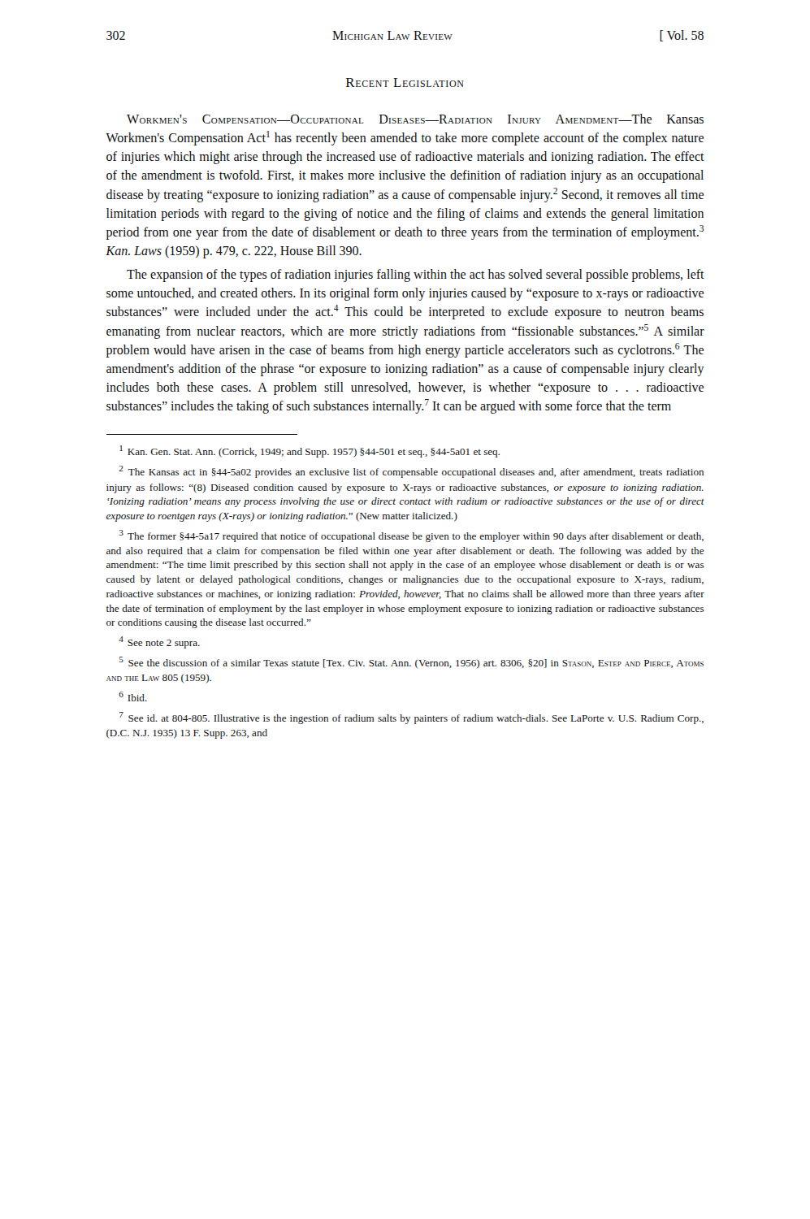302 Michigan Law Review [ Vol. 58
Recent Legislation
Workmen's Compensation—Occupational Diseases—Radiation Injury Amendment—The Kansas Workmen's Compensation Act1 has recently been amended to take more complete account of the complex nature of injuries which might arise through the increased use of radioactive materials and ionizing radiation. The effect of the amendment is twofold. First, it makes more inclusive the definition of radiation injury as an occupational disease by treating “exposure to ionizing radiation” as a cause of compensable injury.2 Second, it removes all time limitation periods with regard to the giving of notice and the filing of claims and extends the general limitation period from one year from the date of disablement or death to three years from the termination of employment.3 Kan. Laws (1959) p. 479, c. 222, House Bill 390.
The expansion of the types of radiation injuries falling within the act has solved several possible problems, left some untouched, and created others. In its original form only injuries caused by “exposure to x-rays or radioactive substances” were included under the act.4 This could be interpreted to exclude exposure to neutron beams emanating from nuclear reactors, which are more strictly radiations from “fissionable substances.”5 A similar problem would have arisen in the case of beams from high energy particle accelerators such as cyclotrons.6 The amendment's addition of the phrase “or exposure to ionizing radiation” as a cause of compensable injury clearly includes both these cases. A problem still unresolved, however, is whether “exposure to . . . radioactive substances” includes the taking of such substances internally.7 It can be argued with some force that the term
1 Kan. Gen. Stat. Ann. (Corrick, 1949; and Supp. 1957) §44-501 et seq., §44-5a01 et seq.
2 The Kansas act in §44-5a02 provides an exclusive list of compensable occupational diseases and, after amendment, treats radiation injury as follows: “(8) Diseased condition caused by exposure to X-rays or radioactive substances, or exposure to ionizing radiation. ‘Ionizing radiation’ means any process involving the use or direct contact with radium or radioactive substances or the use of or direct exposure to roentgen rays (X-rays) or ionizing radiation.” (New matter italicized.)
3 The former §44-5a17 required that notice of occupational disease be given to the employer within 90 days after disablement or death, and also required that a claim for compensation be filed within one year after disablement or death. The following was added by the amendment: “The time limit prescribed by this section shall not apply in the case of an employee whose disablement or death is or was caused by latent or delayed pathological conditions, changes or malignancies due to the occupational exposure to X-rays, radium, radioactive substances or machines, or ionizing radiation: Provided, however, That no claims shall be allowed more than three years after the date of termination of employment by the last employer in whose employment exposure to ionizing radiation or radioactive substances or conditions causing the disease last occurred.”
4 See note 2 supra.
5 See the discussion of a similar Texas statute [Tex. Civ. Stat. Ann. (Vernon, 1956) art. 8306, §20] in Stason, Estep and Pierce, Atoms and the Law 805 (1959).
6 Ibid.
7 See id. at 804-805. Illustrative is the ingestion of radium salts by painters of radium watch-dials. See LaPorte v. U.S. Radium Corp., (D.C. N.J. 1935) 13 F. Supp. 263, and